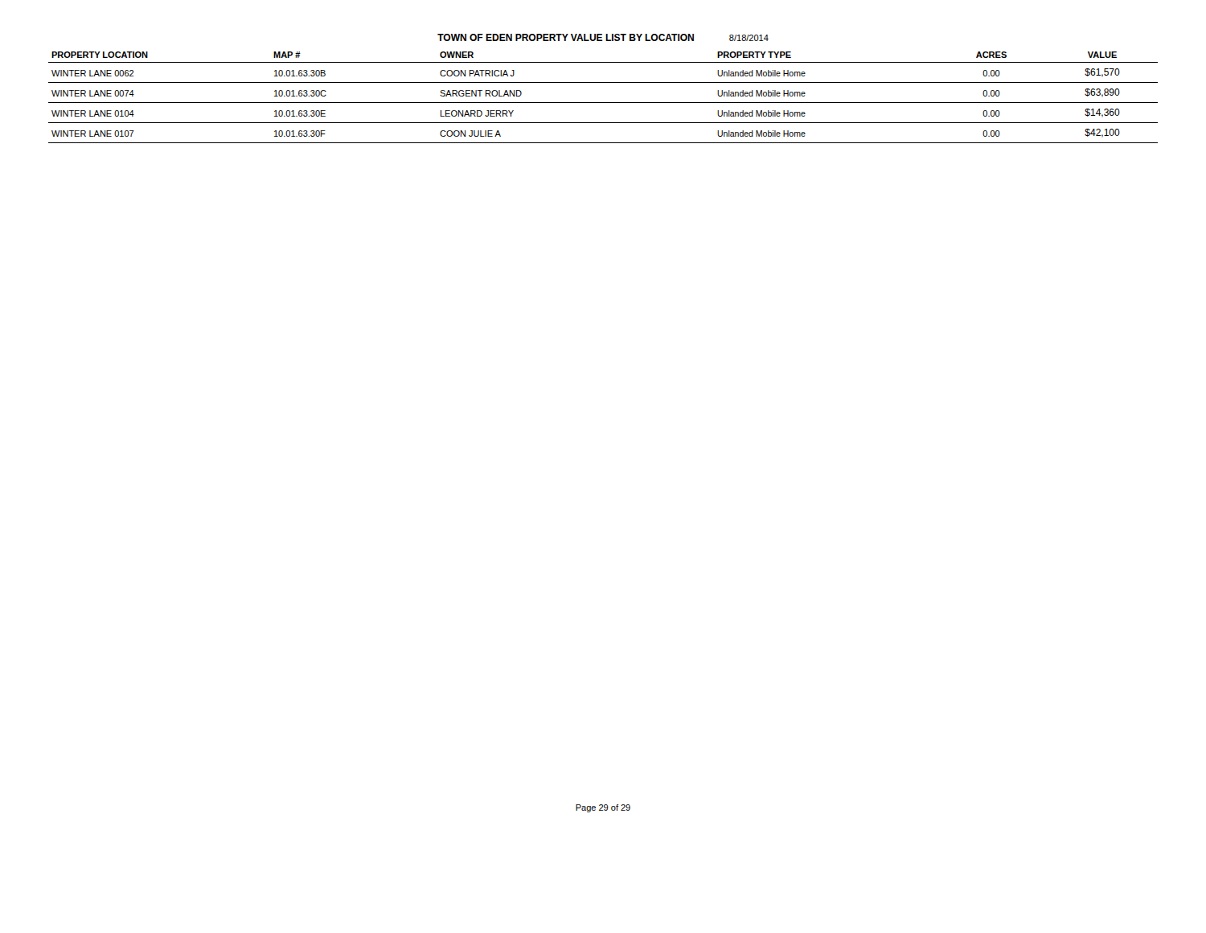TOWN OF EDEN PROPERTY VALUE LIST BY LOCATION 8/18/2014
| PROPERTY LOCATION | MAP # | OWNER | PROPERTY TYPE | ACRES | VALUE |
| --- | --- | --- | --- | --- | --- |
| WINTER LANE 0062 | 10.01.63.30B | COON PATRICIA J | Unlanded Mobile Home | 0.00 | $61,570 |
| WINTER LANE 0074 | 10.01.63.30C | SARGENT ROLAND | Unlanded Mobile Home | 0.00 | $63,890 |
| WINTER LANE 0104 | 10.01.63.30E | LEONARD JERRY | Unlanded Mobile Home | 0.00 | $14,360 |
| WINTER LANE 0107 | 10.01.63.30F | COON JULIE A | Unlanded Mobile Home | 0.00 | $42,100 |
Page 29 of 29